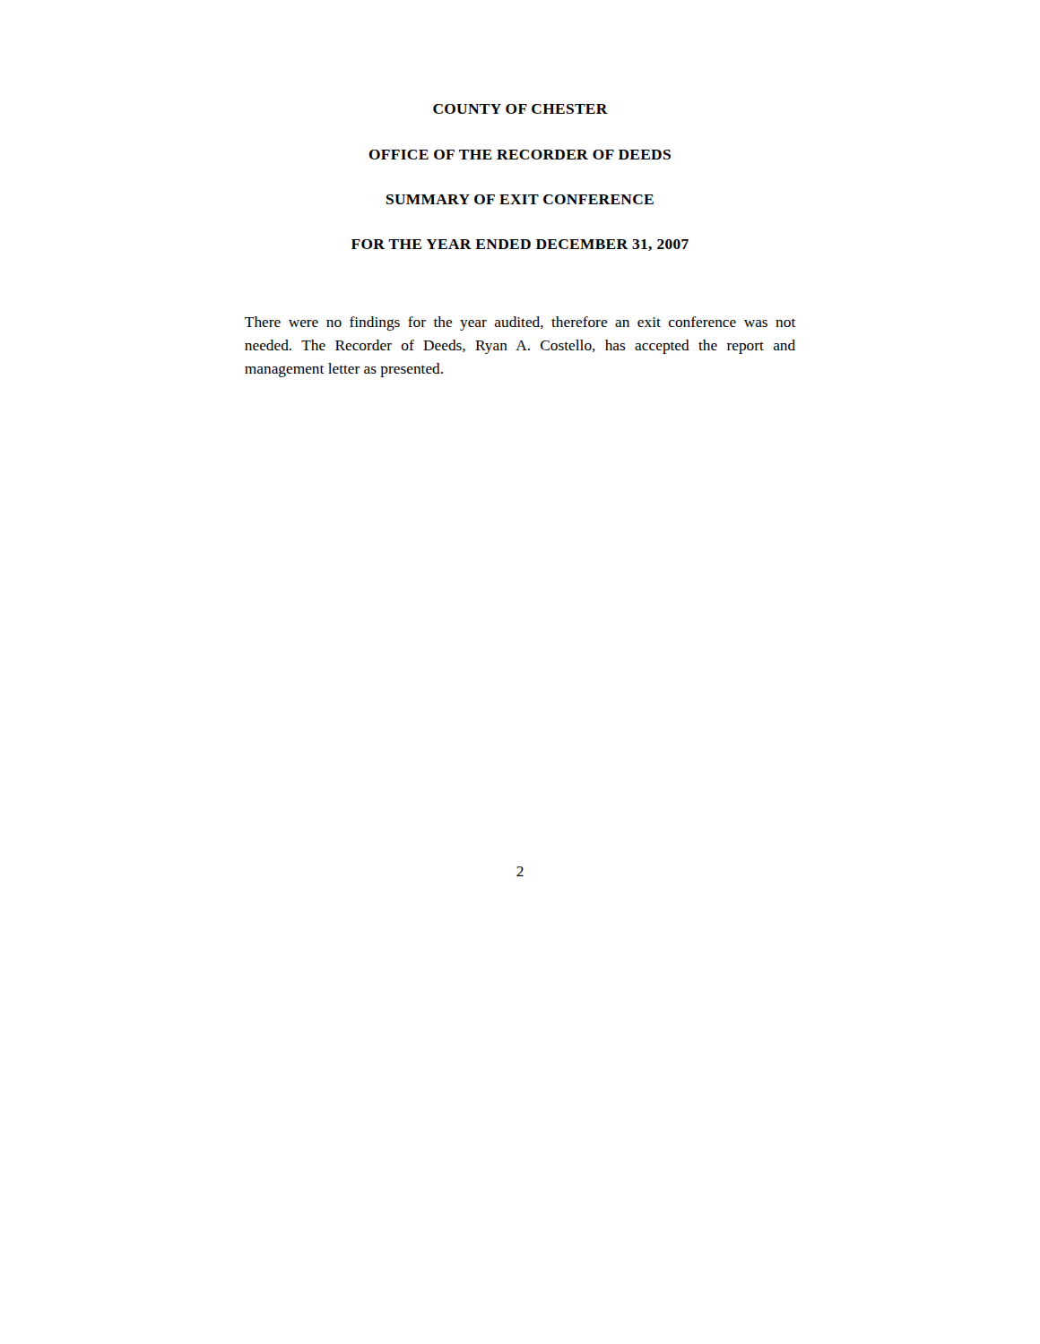COUNTY OF CHESTER
OFFICE OF THE RECORDER OF DEEDS
SUMMARY OF EXIT CONFERENCE
FOR THE YEAR ENDED DECEMBER 31, 2007
There were no findings for the year audited, therefore an exit conference was not needed. The Recorder of Deeds, Ryan A. Costello, has accepted the report and management letter as presented.
2